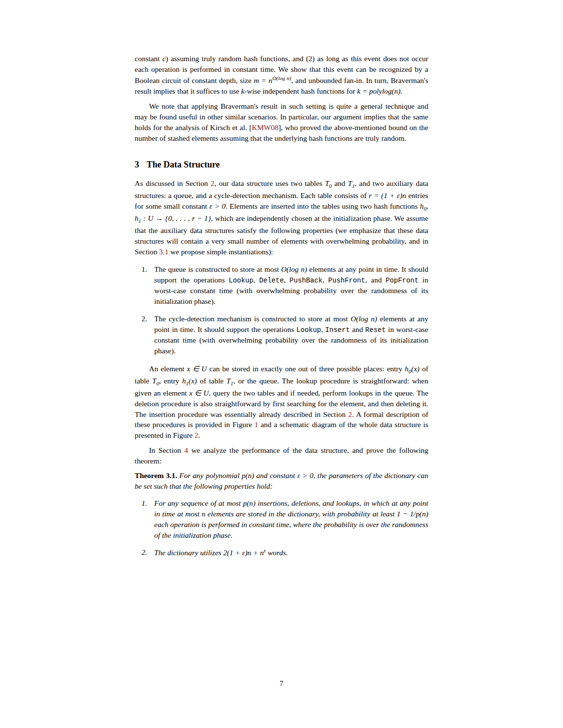constant c) assuming truly random hash functions, and (2) as long as this event does not occur each operation is performed in constant time. We show that this event can be recognized by a Boolean circuit of constant depth, size m = nO(log n), and unbounded fan-in. In turn, Braverman's result implies that it suffices to use k-wise independent hash functions for k = polylog(n).
We note that applying Braverman's result in such setting is quite a general technique and may be found useful in other similar scenarios. In particular, our argument implies that the same holds for the analysis of Kirsch et al. [KMW08], who proved the above-mentioned bound on the number of stashed elements assuming that the underlying hash functions are truly random.
3 The Data Structure
As discussed in Section 2, our data structure uses two tables T0 and T1, and two auxiliary data structures: a queue, and a cycle-detection mechanism. Each table consists of r = (1 + ε)n entries for some small constant ε > 0. Elements are inserted into the tables using two hash functions h0, h1 : U → {0, . . . , r − 1}, which are independently chosen at the initialization phase. We assume that the auxiliary data structures satisfy the following properties (we emphasize that these data structures will contain a very small number of elements with overwhelming probability, and in Section 3.1 we propose simple instantiations):
The queue is constructed to store at most O(log n) elements at any point in time. It should support the operations Lookup, Delete, PushBack, PushFront, and PopFront in worst-case constant time (with overwhelming probability over the randomness of its initialization phase).
The cycle-detection mechanism is constructed to store at most O(log n) elements at any point in time. It should support the operations Lookup, Insert and Reset in worst-case constant time (with overwhelming probability over the randomness of its initialization phase).
An element x ∈ U can be stored in exactly one out of three possible places: entry h0(x) of table T0, entry h1(x) of table T1, or the queue. The lookup procedure is straightforward: when given an element x ∈ U, query the two tables and if needed, perform lookups in the queue. The deletion procedure is also straightforward by first searching for the element, and then deleting it. The insertion procedure was essentially already described in Section 2. A formal description of these procedures is provided in Figure 1 and a schematic diagram of the whole data structure is presented in Figure 2.
In Section 4 we analyze the performance of the data structure, and prove the following theorem:
Theorem 3.1. For any polynomial p(n) and constant ε > 0, the parameters of the dictionary can be set such that the following properties hold:
For any sequence of at most p(n) insertions, deletions, and lookups, in which at any point in time at most n elements are stored in the dictionary, with probability at least 1 − 1/p(n) each operation is performed in constant time, where the probability is over the randomness of the initialization phase.
The dictionary utilizes 2(1 + ε)n + nε words.
7